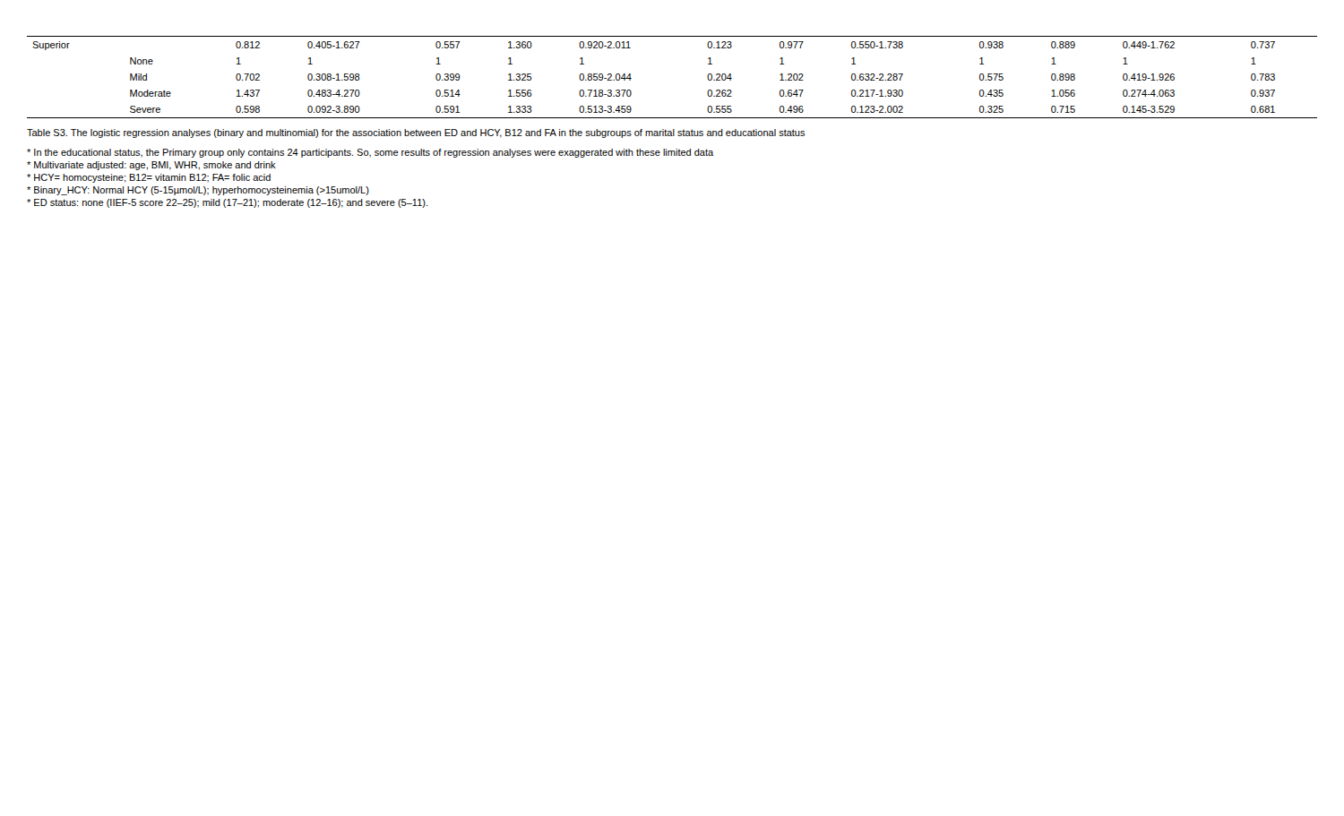| Superior | | 0.812 | 0.405-1.627 | 0.557 | 1.360 | 0.920-2.011 | 0.123 | 0.977 | 0.550-1.738 | 0.938 | 0.889 | 0.449-1.762 | 0.737 |
| | None | 1 | 1 | 1 | 1 | 1 | 1 | 1 | 1 | 1 | 1 | 1 | 1 |
| | Mild | 0.702 | 0.308-1.598 | 0.399 | 1.325 | 0.859-2.044 | 0.204 | 1.202 | 0.632-2.287 | 0.575 | 0.898 | 0.419-1.926 | 0.783 |
| | Moderate | 1.437 | 0.483-4.270 | 0.514 | 1.556 | 0.718-3.370 | 0.262 | 0.647 | 0.217-1.930 | 0.435 | 1.056 | 0.274-4.063 | 0.937 |
| | Severe | 0.598 | 0.092-3.890 | 0.591 | 1.333 | 0.513-3.459 | 0.555 | 0.496 | 0.123-2.002 | 0.325 | 0.715 | 0.145-3.529 | 0.681 |
Table S3. The logistic regression analyses (binary and multinomial) for the association between ED and HCY, B12 and FA in the subgroups of marital status and educational status
* In the educational status, the Primary group only contains 24 participants. So, some results of regression analyses were exaggerated with these limited data
* Multivariate adjusted: age, BMI, WHR, smoke and drink
* HCY= homocysteine; B12= vitamin B12; FA= folic acid
* Binary_HCY: Normal HCY (5-15µmol/L); hyperhomocysteinemia (>15umol/L)
* ED status: none (IIEF-5 score 22–25); mild (17–21); moderate (12–16); and severe (5–11).